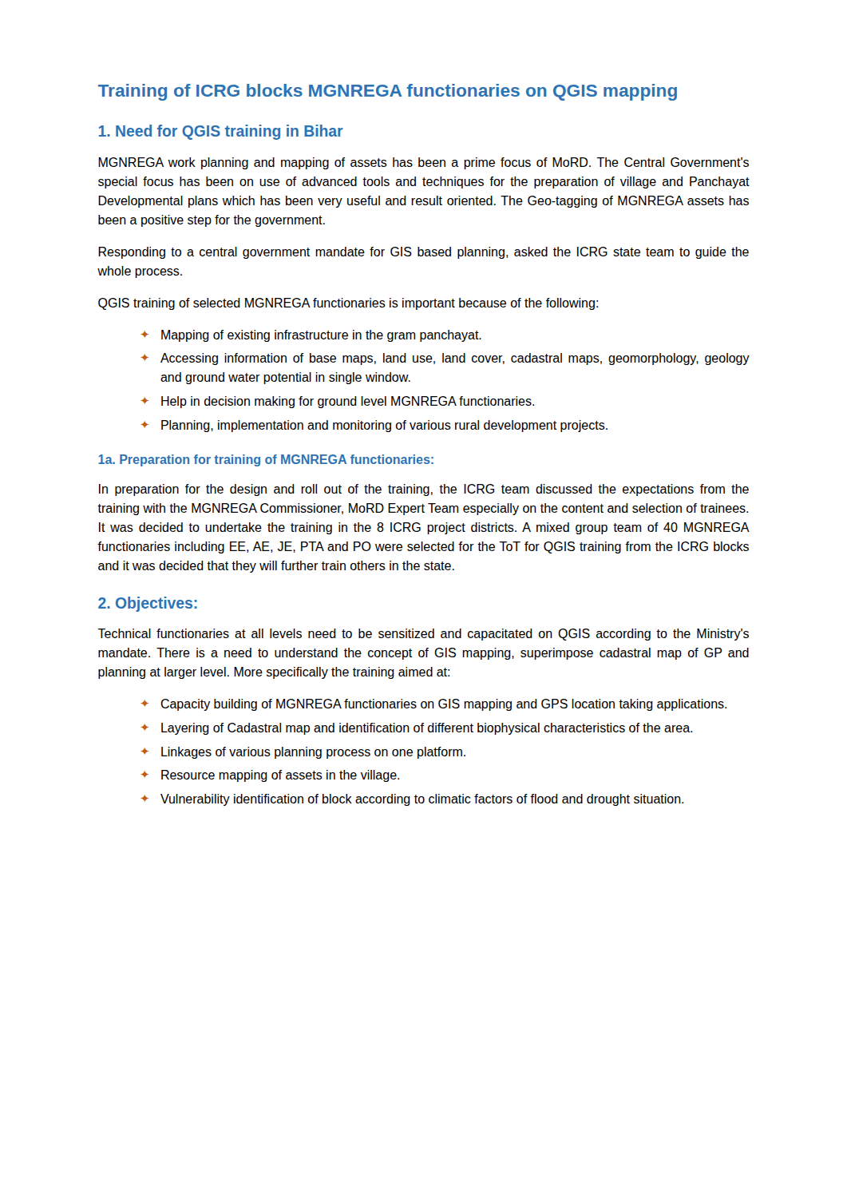Training of ICRG blocks MGNREGA functionaries on QGIS mapping
1. Need for QGIS training in Bihar
MGNREGA work planning and mapping of assets has been a prime focus of MoRD. The Central Government's special focus has been on use of advanced tools and techniques for the preparation of village and Panchayat Developmental plans which has been very useful and result oriented. The Geo-tagging of MGNREGA assets has been a positive step for the government.
Responding to a central government mandate for GIS based planning, asked the ICRG state team to guide the whole process.
QGIS training of selected MGNREGA functionaries is important because of the following:
Mapping of existing infrastructure in the gram panchayat.
Accessing information of base maps, land use, land cover, cadastral maps, geomorphology, geology and ground water potential in single window.
Help in decision making for ground level MGNREGA functionaries.
Planning, implementation and monitoring of various rural development projects.
1a. Preparation for training of MGNREGA functionaries:
In preparation for the design and roll out of the training, the ICRG team discussed the expectations from the training with the MGNREGA Commissioner, MoRD Expert Team especially on the content and selection of trainees. It was decided to undertake the training in the 8 ICRG project districts. A mixed group team of 40 MGNREGA functionaries including EE, AE, JE, PTA and PO were selected for the ToT for QGIS training from the ICRG blocks and it was decided that they will further train others in the state.
2. Objectives:
Technical functionaries at all levels need to be sensitized and capacitated on QGIS according to the Ministry's mandate. There is a need to understand the concept of GIS mapping, superimpose cadastral map of GP and planning at larger level. More specifically the training aimed at:
Capacity building of MGNREGA functionaries on GIS mapping and GPS location taking applications.
Layering of Cadastral map and identification of different biophysical characteristics of the area.
Linkages of various planning process on one platform.
Resource mapping of assets in the village.
Vulnerability identification of block according to climatic factors of flood and drought situation.